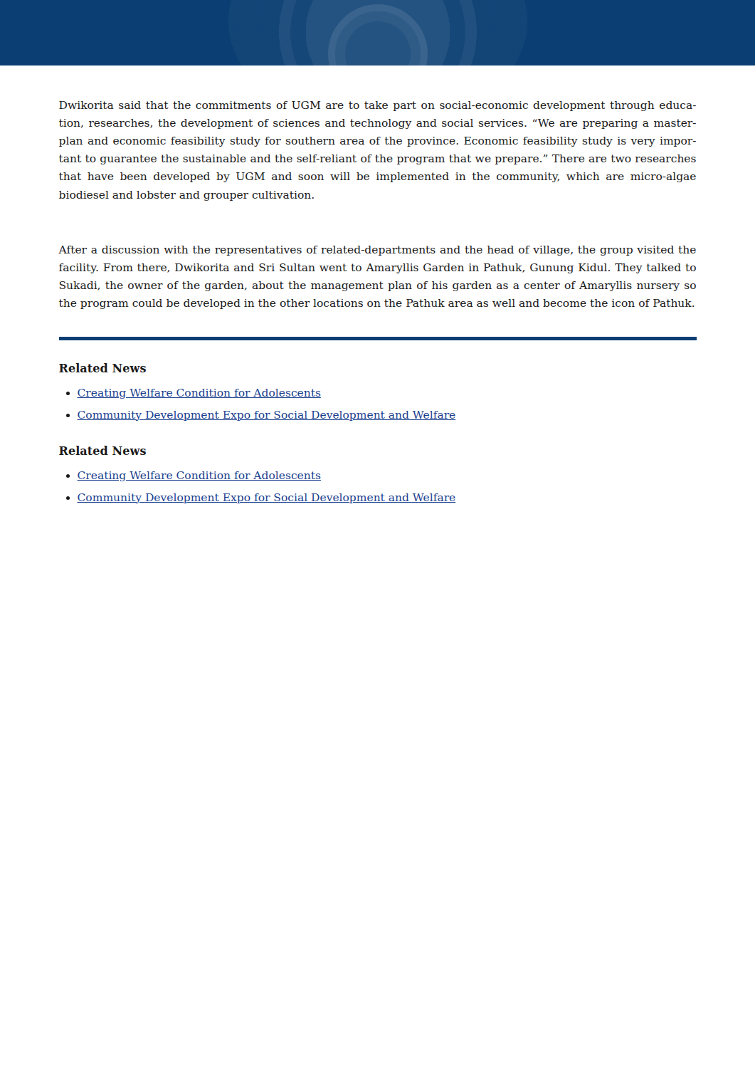Dwikorita said that the commitments of UGM are to take part on social-economic development through education, researches, the development of sciences and technology and social services. “We are preparing a masterplan and economic feasibility study for southern area of the province. Economic feasibility study is very important to guarantee the sustainable and the self-reliant of the program that we prepare.” There are two researches that have been developed by UGM and soon will be implemented in the community, which are micro-algae biodiesel and lobster and grouper cultivation.
After a discussion with the representatives of related-departments and the head of village, the group visited the facility. From there, Dwikorita and Sri Sultan went to Amaryllis Garden in Pathuk, Gunung Kidul. They talked to Sukadi, the owner of the garden, about the management plan of his garden as a center of Amaryllis nursery so the program could be developed in the other locations on the Pathuk area as well and become the icon of Pathuk.
Related News
Creating Welfare Condition for Adolescents
Community Development Expo for Social Development and Welfare
Related News
Creating Welfare Condition for Adolescents
Community Development Expo for Social Development and Welfare